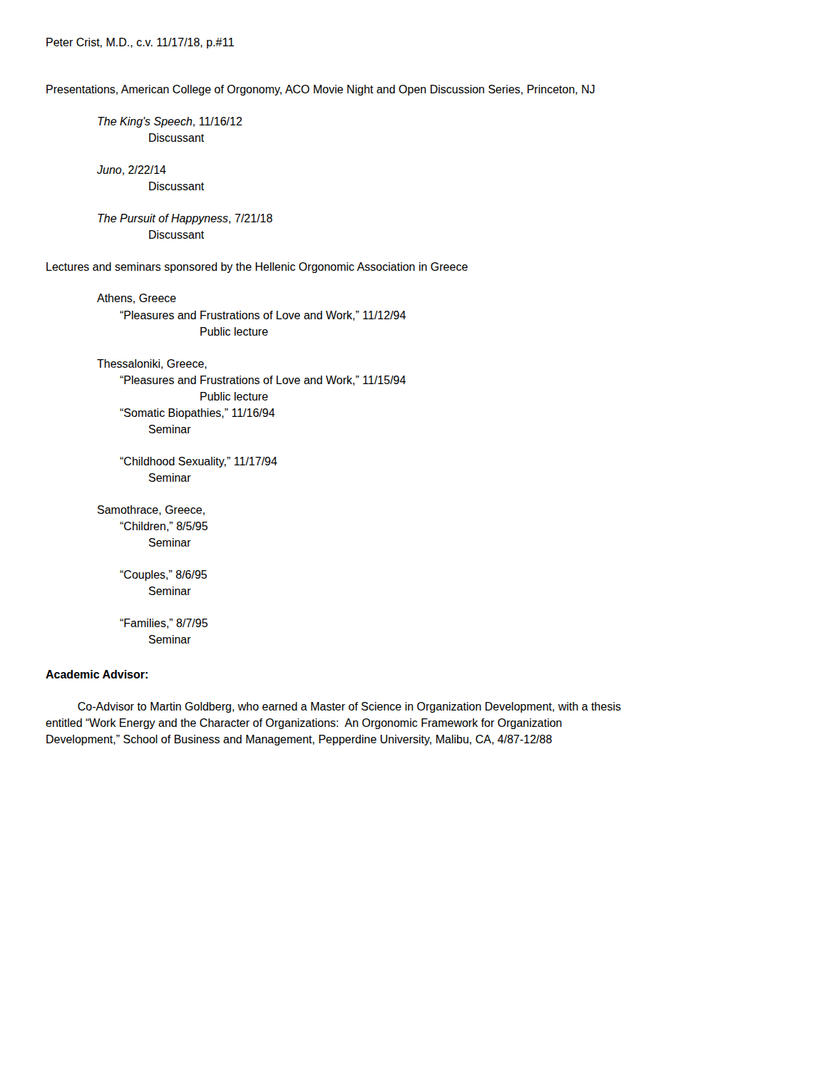Peter Crist, M.D., c.v. 11/17/18, p.#11
Presentations, American College of Orgonomy, ACO Movie Night and Open Discussion Series, Princeton, NJ
The King's Speech, 11/16/12
Discussant
Juno, 2/22/14
Discussant
The Pursuit of Happyness, 7/21/18
Discussant
Lectures and seminars sponsored by the Hellenic Orgonomic Association in Greece
Athens, Greece
“Pleasures and Frustrations of Love and Work,” 11/12/94
Public lecture
Thessaloniki, Greece,
“Pleasures and Frustrations of Love and Work,” 11/15/94
Public lecture
“Somatic Biopathies,” 11/16/94
Seminar
“Childhood Sexuality,” 11/17/94
Seminar
Samothrace, Greece,
“Children,” 8/5/95
Seminar
“Couples,” 8/6/95
Seminar
“Families,” 8/7/95
Seminar
Academic Advisor:
Co-Advisor to Martin Goldberg, who earned a Master of Science in Organization Development, with a thesis entitled “Work Energy and the Character of Organizations: An Orgonomic Framework for Organization Development,” School of Business and Management, Pepperdine University, Malibu, CA, 4/87-12/88